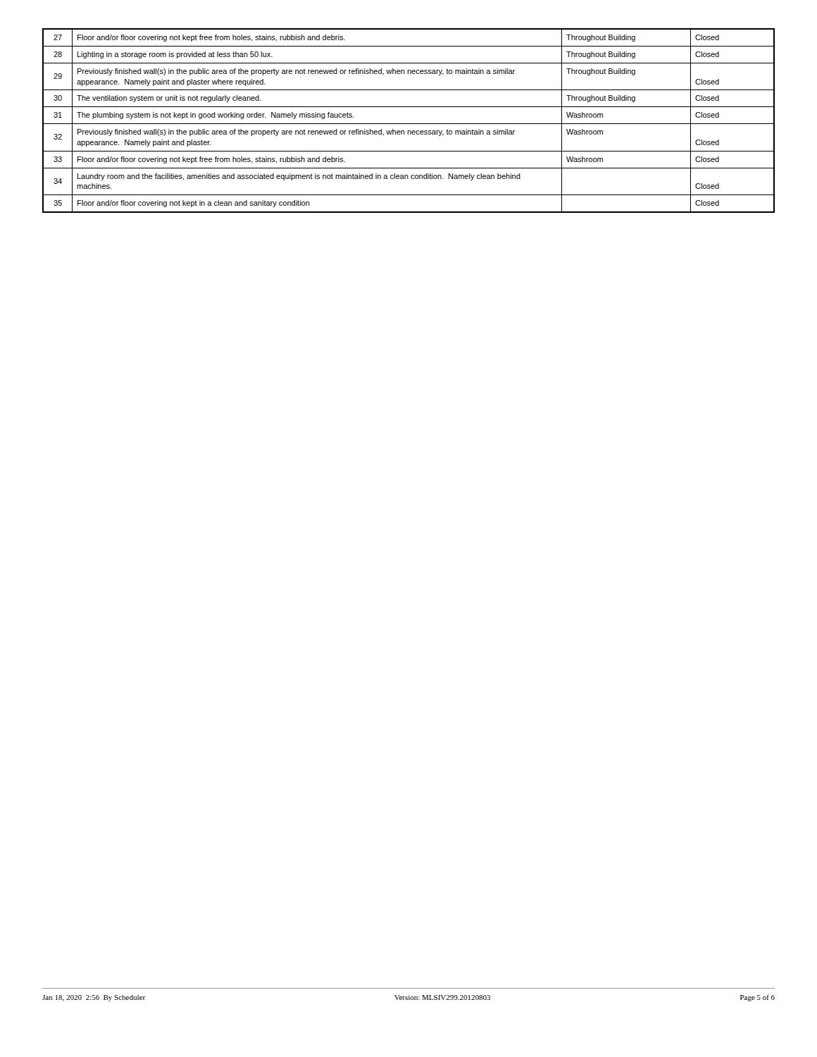| 27 | Floor and/or floor covering not kept free from holes, stains, rubbish and debris. | Throughout Building | Closed |
| 28 | Lighting in a storage room is provided at less than 50 lux. | Throughout Building | Closed |
| 29 | Previously finished wall(s) in the public area of the property are not renewed or refinished, when necessary, to maintain a similar appearance. Namely paint and plaster where required. | Throughout Building | Closed |
| 30 | The ventilation system or unit is not regularly cleaned. | Throughout Building | Closed |
| 31 | The plumbing system is not kept in good working order. Namely missing faucets. | Washroom | Closed |
| 32 | Previously finished wall(s) in the public area of the property are not renewed or refinished, when necessary, to maintain a similar appearance. Namely paint and plaster. | Washroom | Closed |
| 33 | Floor and/or floor covering not kept free from holes, stains, rubbish and debris. | Washroom | Closed |
| 34 | Laundry room and the facilities, amenities and associated equipment is not maintained in a clean condition. Namely clean behind machines. | | Closed |
| 35 | Floor and/or floor covering not kept in a clean and sanitary condition | | Closed |
Jan 18, 2020 2:56 By Scheduler
Version: MLSIV299.20120803
Page 5 of 6